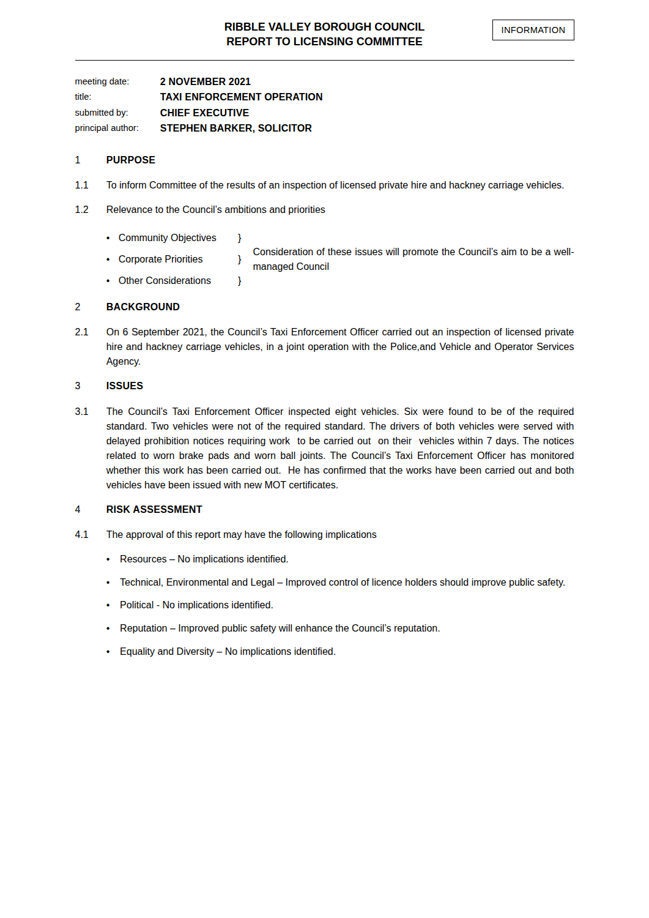INFORMATION
RIBBLE VALLEY BOROUGH COUNCIL
REPORT TO LICENSING COMMITTEE
| meeting date: | 2 NOVEMBER 2021 |
| title: | TAXI ENFORCEMENT OPERATION |
| submitted by: | CHIEF EXECUTIVE |
| principal author: | STEPHEN BARKER, SOLICITOR |
1 PURPOSE
1.1 To inform Committee of the results of an inspection of licensed private hire and hackney carriage vehicles.
1.2 Relevance to the Council’s ambitions and priorities
| Community Objectives | } | Consideration of these issues will promote the Council’s aim to be a well-managed Council |
| Corporate Priorities | } |
| Other Considerations | } |
2 BACKGROUND
2.1 On 6 September 2021, the Council’s Taxi Enforcement Officer carried out an inspection of licensed private hire and hackney carriage vehicles, in a joint operation with the Police,and Vehicle and Operator Services Agency.
3 ISSUES
3.1 The Council’s Taxi Enforcement Officer inspected eight vehicles. Six were found to be of the required standard. Two vehicles were not of the required standard. The drivers of both vehicles were served with delayed prohibition notices requiring work to be carried out on their vehicles within 7 days. The notices related to worn brake pads and worn ball joints. The Council’s Taxi Enforcement Officer has monitored whether this work has been carried out. He has confirmed that the works have been carried out and both vehicles have been issued with new MOT certificates.
4 RISK ASSESSMENT
4.1 The approval of this report may have the following implications
Resources – No implications identified.
Technical, Environmental and Legal – Improved control of licence holders should improve public safety.
Political - No implications identified.
Reputation – Improved public safety will enhance the Council’s reputation.
Equality and Diversity – No implications identified.